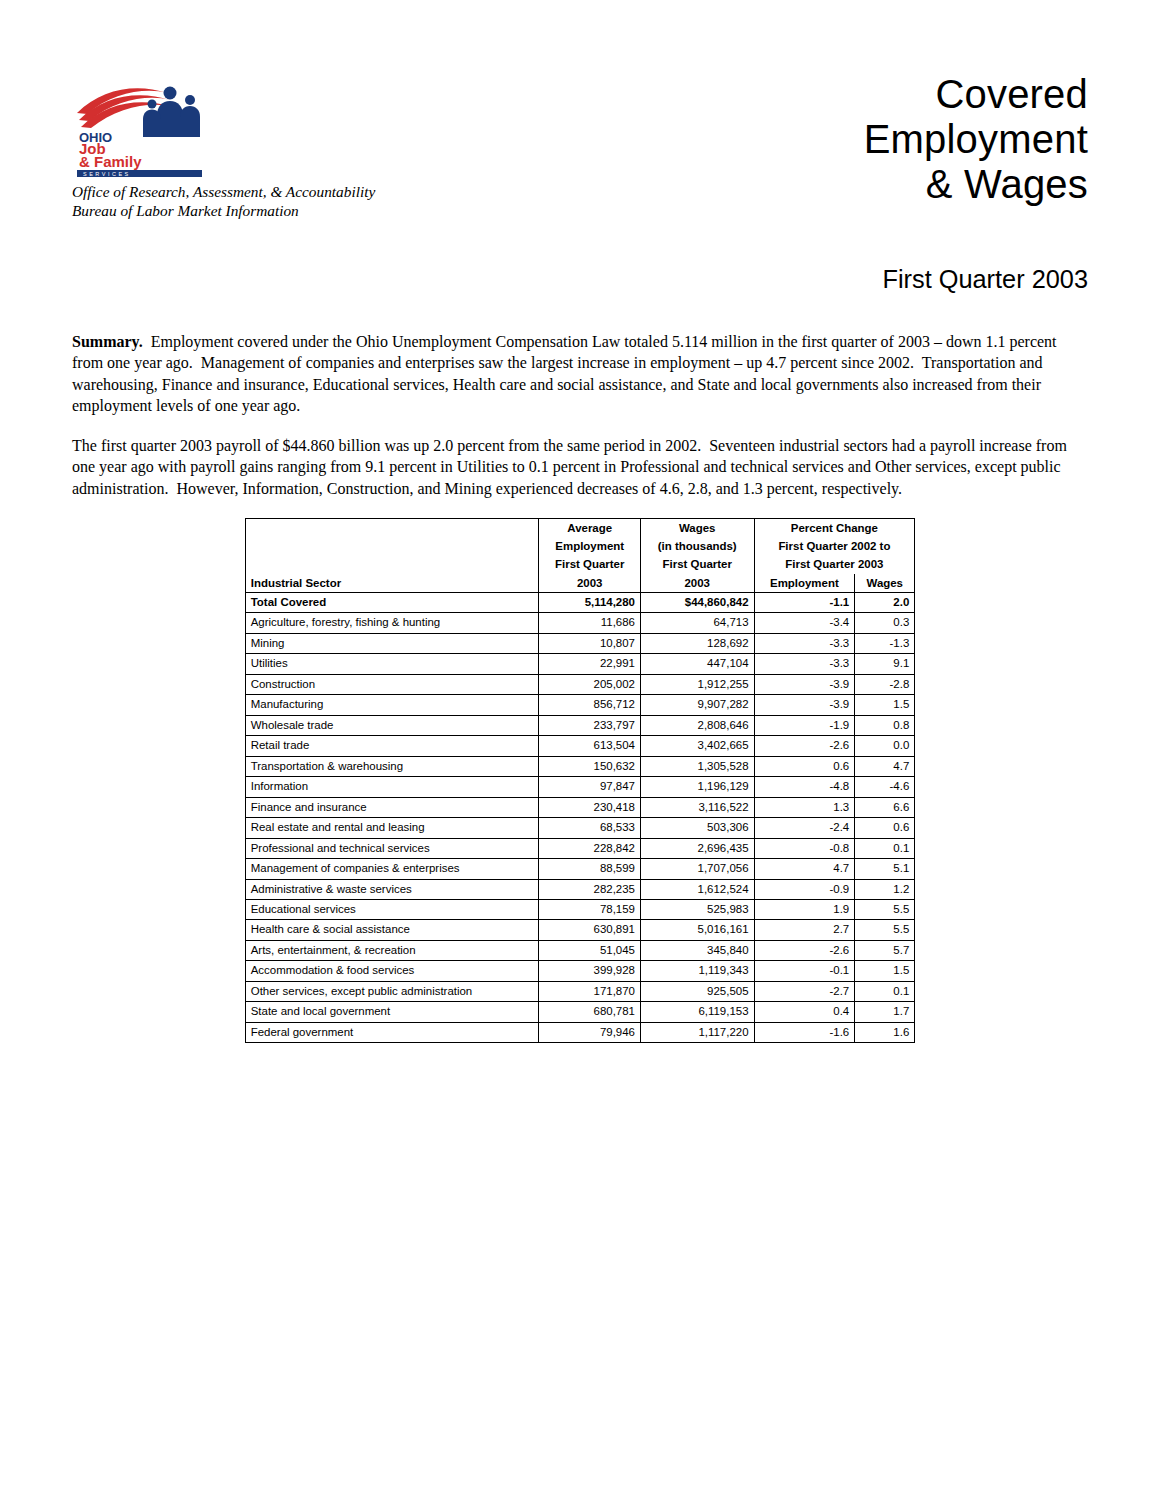OHIO Job & Family SERVICES
Office of Research, Assessment, & Accountability
Bureau of Labor Market Information
Covered
Employment
& Wages
First Quarter 2003
Summary. Employment covered under the Ohio Unemployment Compensation Law totaled 5.114 million in the first quarter of 2003 – down 1.1 percent from one year ago. Management of companies and enterprises saw the largest increase in employment – up 4.7 percent since 2002. Transportation and warehousing, Finance and insurance, Educational services, Health care and social assistance, and State and local governments also increased from their employment levels of one year ago.
The first quarter 2003 payroll of $44.860 billion was up 2.0 percent from the same period in 2002. Seventeen industrial sectors had a payroll increase from one year ago with payroll gains ranging from 9.1 percent in Utilities to 0.1 percent in Professional and technical services and Other services, except public administration. However, Information, Construction, and Mining experienced decreases of 4.6, 2.8, and 1.3 percent, respectively.
| | Average | Wages | Percent Change |
| --- | --- | --- | --- |
| | Employment | (in thousands) | First Quarter 2002 to |
| | First Quarter | First Quarter | First Quarter 2003 |
| Industrial Sector | 2003 | 2003 | Employment | Wages |
| Total Covered | 5,114,280 | $44,860,842 | -1.1 | 2.0 |
| Agriculture, forestry, fishing & hunting | 11,686 | 64,713 | -3.4 | 0.3 |
| Mining | 10,807 | 128,692 | -3.3 | -1.3 |
| Utilities | 22,991 | 447,104 | -3.3 | 9.1 |
| Construction | 205,002 | 1,912,255 | -3.9 | -2.8 |
| Manufacturing | 856,712 | 9,907,282 | -3.9 | 1.5 |
| Wholesale trade | 233,797 | 2,808,646 | -1.9 | 0.8 |
| Retail trade | 613,504 | 3,402,665 | -2.6 | 0.0 |
| Transportation & warehousing | 150,632 | 1,305,528 | 0.6 | 4.7 |
| Information | 97,847 | 1,196,129 | -4.8 | -4.6 |
| Finance and insurance | 230,418 | 3,116,522 | 1.3 | 6.6 |
| Real estate and rental and leasing | 68,533 | 503,306 | -2.4 | 0.6 |
| Professional and technical services | 228,842 | 2,696,435 | -0.8 | 0.1 |
| Management of companies & enterprises | 88,599 | 1,707,056 | 4.7 | 5.1 |
| Administrative & waste services | 282,235 | 1,612,524 | -0.9 | 1.2 |
| Educational services | 78,159 | 525,983 | 1.9 | 5.5 |
| Health care & social assistance | 630,891 | 5,016,161 | 2.7 | 5.5 |
| Arts, entertainment, & recreation | 51,045 | 345,840 | -2.6 | 5.7 |
| Accommodation & food services | 399,928 | 1,119,343 | -0.1 | 1.5 |
| Other services, except public administration | 171,870 | 925,505 | -2.7 | 0.1 |
| State and local government | 680,781 | 6,119,153 | 0.4 | 1.7 |
| Federal government | 79,946 | 1,117,220 | -1.6 | 1.6 |